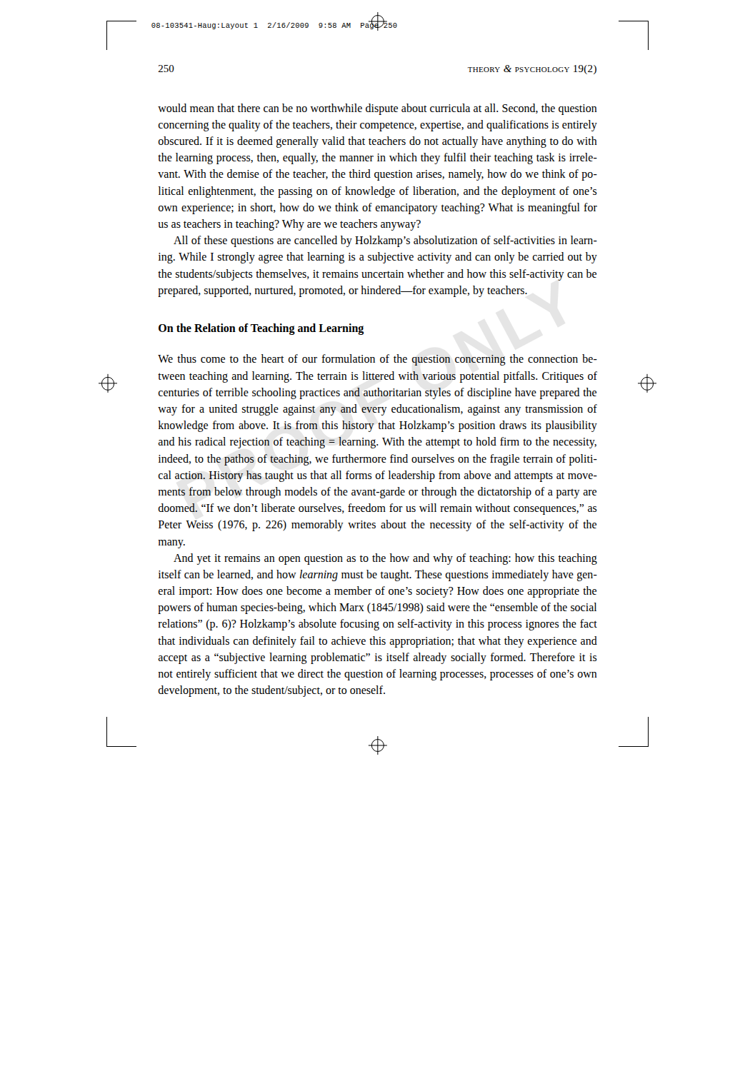08-103541-Haug:Layout 1 2/16/2009 9:58 AM Page 250
PROOF ONLY
250 theory & psychology 19(2)
would mean that there can be no worthwhile dispute about curricula at all. Second, the question concerning the quality of the teachers, their competence, expertise, and qualifications is entirely obscured. If it is deemed generally valid that teachers do not actually have anything to do with the learning process, then, equally, the manner in which they fulfil their teaching task is irrelevant. With the demise of the teacher, the third question arises, namely, how do we think of political enlightenment, the passing on of knowledge of liberation, and the deployment of one’s own experience; in short, how do we think of emancipatory teaching? What is meaningful for us as teachers in teaching? Why are we teachers anyway?
All of these questions are cancelled by Holzkamp’s absolutization of self-activities in learning. While I strongly agree that learning is a subjective activity and can only be carried out by the students/subjects themselves, it remains uncertain whether and how this self-activity can be prepared, supported, nurtured, promoted, or hindered—for example, by teachers.
On the Relation of Teaching and Learning
We thus come to the heart of our formulation of the question concerning the connection between teaching and learning. The terrain is littered with various potential pitfalls. Critiques of centuries of terrible schooling practices and authoritarian styles of discipline have prepared the way for a united struggle against any and every educationalism, against any transmission of knowledge from above. It is from this history that Holzkamp’s position draws its plausibility and his radical rejection of teaching = learning. With the attempt to hold firm to the necessity, indeed, to the pathos of teaching, we furthermore find ourselves on the fragile terrain of political action. History has taught us that all forms of leadership from above and attempts at movements from below through models of the avant-garde or through the dictatorship of a party are doomed. “If we don’t liberate ourselves, freedom for us will remain without consequences,” as Peter Weiss (1976, p. 226) memorably writes about the necessity of the self-activity of the many.
And yet it remains an open question as to the how and why of teaching: how this teaching itself can be learned, and how learning must be taught. These questions immediately have general import: How does one become a member of one’s society? How does one appropriate the powers of human species-being, which Marx (1845/1998) said were the “ensemble of the social relations” (p. 6)? Holzkamp’s absolute focusing on self-activity in this process ignores the fact that individuals can definitely fail to achieve this appropriation; that what they experience and accept as a “subjective learning problematic” is itself already socially formed. Therefore it is not entirely sufficient that we direct the question of learning processes, processes of one’s own development, to the student/subject, or to oneself.